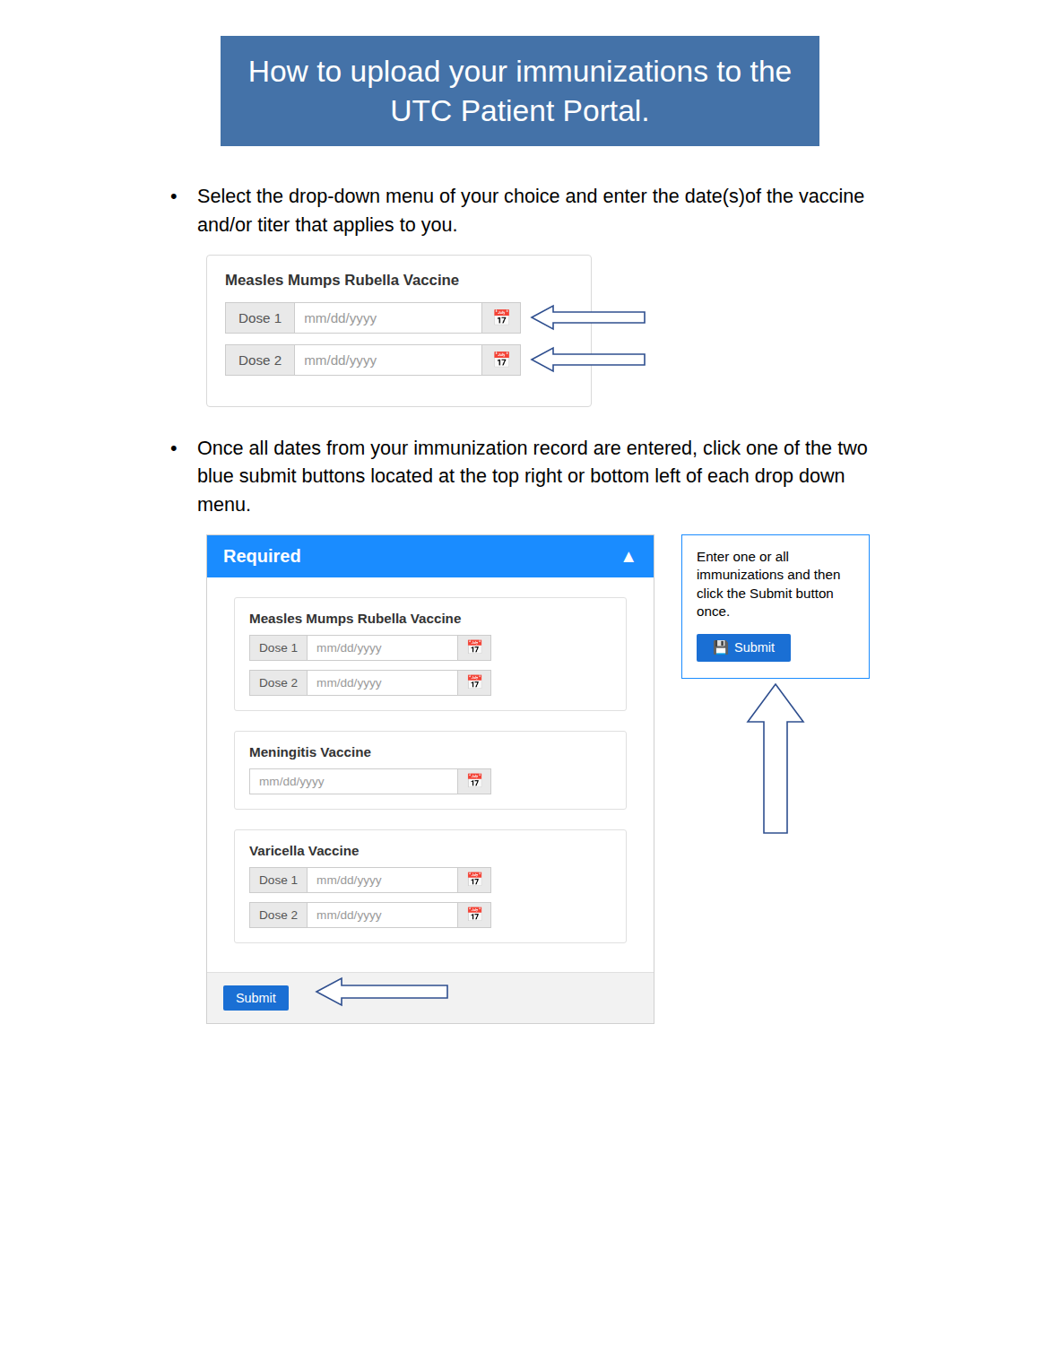How to upload your immunizations to the UTC Patient Portal.
Select the drop-down menu of your choice and enter the date(s)of the vaccine and/or titer that applies to you.
Measles Mumps Rubella Vaccine
Dose 1
mm/dd/yyyy
📅
Dose 2
mm/dd/yyyy
📅
Once all dates from your immunization record are entered, click one of the two blue submit buttons located at the top right or bottom left of each drop down menu.
Required ▲
Measles Mumps Rubella Vaccine
Dose 1
mm/dd/yyyy
📅
Dose 2
mm/dd/yyyy
📅
Meningitis Vaccine
mm/dd/yyyy
📅
Varicella Vaccine
Dose 1
mm/dd/yyyy
📅
Dose 2
mm/dd/yyyy
📅
Submit
Enter one or all immunizations and then click the Submit button once.
💾 Submit